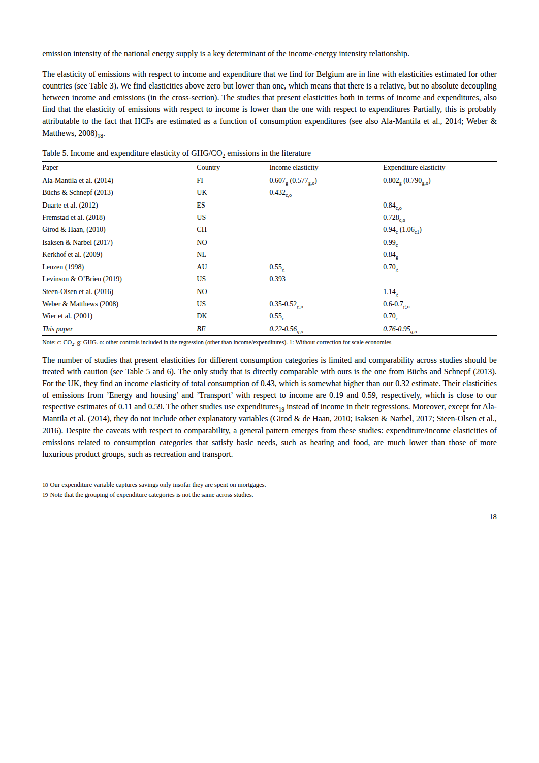emission intensity of the national energy supply is a key determinant of the income-energy intensity relationship.
The elasticity of emissions with respect to income and expenditure that we find for Belgium are in line with elasticities estimated for other countries (see Table 3). We find elasticities above zero but lower than one, which means that there is a relative, but no absolute decoupling between income and emissions (in the cross-section). The studies that present elasticities both in terms of income and expenditures, also find that the elasticity of emissions with respect to income is lower than the one with respect to expenditures Partially, this is probably attributable to the fact that HCFs are estimated as a function of consumption expenditures (see also Ala-Mantila et al., 2014; Weber & Matthews, 2008)18.
Table 5. Income and expenditure elasticity of GHG/CO2 emissions in the literature
| Paper | Country | Income elasticity | Expenditure elasticity |
| --- | --- | --- | --- |
| Ala-Mantila et al. (2014) | FI | 0.607 g (0.577 g,o ) | 0.802 g (0.790 g,o ) |
| Büchs & Schnepf (2013) | UK | 0.432 c,o | |
| Duarte et al. (2012) | ES | | 0.84 c,o |
| Fremstad et al. (2018) | US | | 0.728 c,o |
| Girod & Haan, (2010) | CH | | 0.94 c (1.06 c1 ) |
| Isaksen & Narbel (2017) | NO | | 0.99 c |
| Kerkhof et al. (2009) | NL | | 0.84 g |
| Lenzen (1998) | AU | 0.55 g | 0.70 g |
| Levinson & O’Brien (2019) | US | 0.393 | |
| Steen-Olsen et al. (2016) | NO | | 1.14 g |
| Weber & Matthews (2008) | US | 0.35-0.52 g,o | 0.6-0.7 g,o |
| Wier et al. (2001) | DK | 0.55 c | 0.70 c |
| This paper | BE | 0.22-0.56 g,o | 0.76-0.95 g,o |
Note: c: CO2. g: GHG. o: other controls included in the regression (other than income/expenditures). 1: Without correction for scale economies
The number of studies that present elasticities for different consumption categories is limited and comparability across studies should be treated with caution (see Table 5 and 6). The only study that is directly comparable with ours is the one from Büchs and Schnepf (2013). For the UK, they find an income elasticity of total consumption of 0.43, which is somewhat higher than our 0.32 estimate. Their elasticities of emissions from ’Energy and housing’ and ’Transport’ with respect to income are 0.19 and 0.59, respectively, which is close to our respective estimates of 0.11 and 0.59. The other studies use expenditures19 instead of income in their regressions. Moreover, except for Ala-Mantila et al. (2014), they do not include other explanatory variables (Girod & de Haan, 2010; Isaksen & Narbel, 2017; Steen-Olsen et al., 2016). Despite the caveats with respect to comparability, a general pattern emerges from these studies: expenditure/income elasticities of emissions related to consumption categories that satisfy basic needs, such as heating and food, are much lower than those of more luxurious product groups, such as recreation and transport.
18 Our expenditure variable captures savings only insofar they are spent on mortgages.
19 Note that the grouping of expenditure categories is not the same across studies.
18